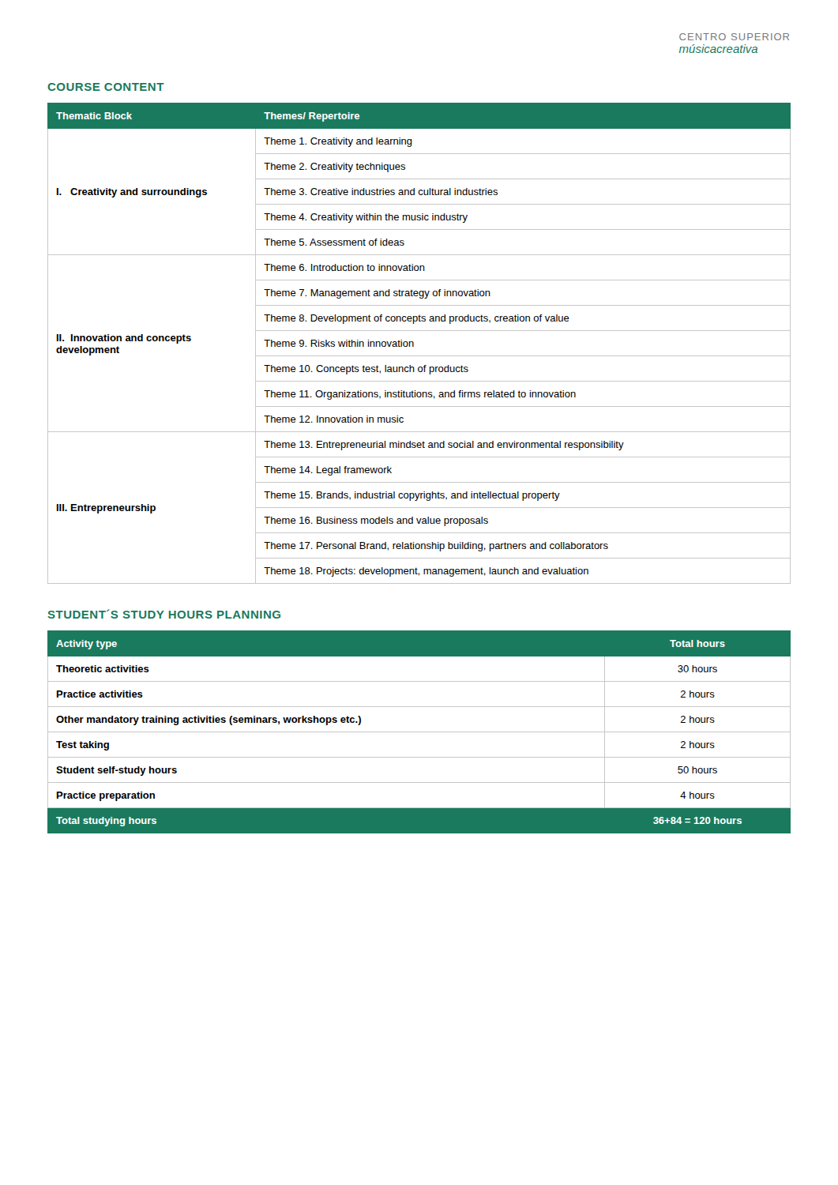CENTRO SUPERIOR
músicacreativa
COURSE CONTENT
| Thematic Block | Themes/ Repertoire |
| --- | --- |
| I. Creativity and surroundings | Theme 1. Creativity and learning |
| Theme 2. Creativity techniques |
| Theme 3. Creative industries and cultural industries |
| Theme 4. Creativity within the music industry |
| Theme 5. Assessment of ideas |
| II. Innovation and concepts development | Theme 6. Introduction to innovation |
| Theme 7. Management and strategy of innovation |
| Theme 8. Development of concepts and products, creation of value |
| Theme 9. Risks within innovation |
| Theme 10. Concepts test, launch of products |
| Theme 11. Organizations, institutions, and firms related to innovation |
| Theme 12. Innovation in music |
| III. Entrepreneurship | Theme 13. Entrepreneurial mindset and social and environmental responsibility |
| Theme 14. Legal framework |
| Theme 15. Brands, industrial copyrights, and intellectual property |
| Theme 16. Business models and value proposals |
| Theme 17. Personal Brand, relationship building, partners and collaborators |
| Theme 18. Projects: development, management, launch and evaluation |
STUDENT´S STUDY HOURS PLANNING
| Activity type | Total hours |
| --- | --- |
| Theoretic activities | 30 hours |
| Practice activities | 2 hours |
| Other mandatory training activities (seminars, workshops etc.) | 2 hours |
| Test taking | 2 hours |
| Student self-study hours | 50 hours |
| Practice preparation | 4 hours |
| Total studying hours | 36+84 = 120 hours |